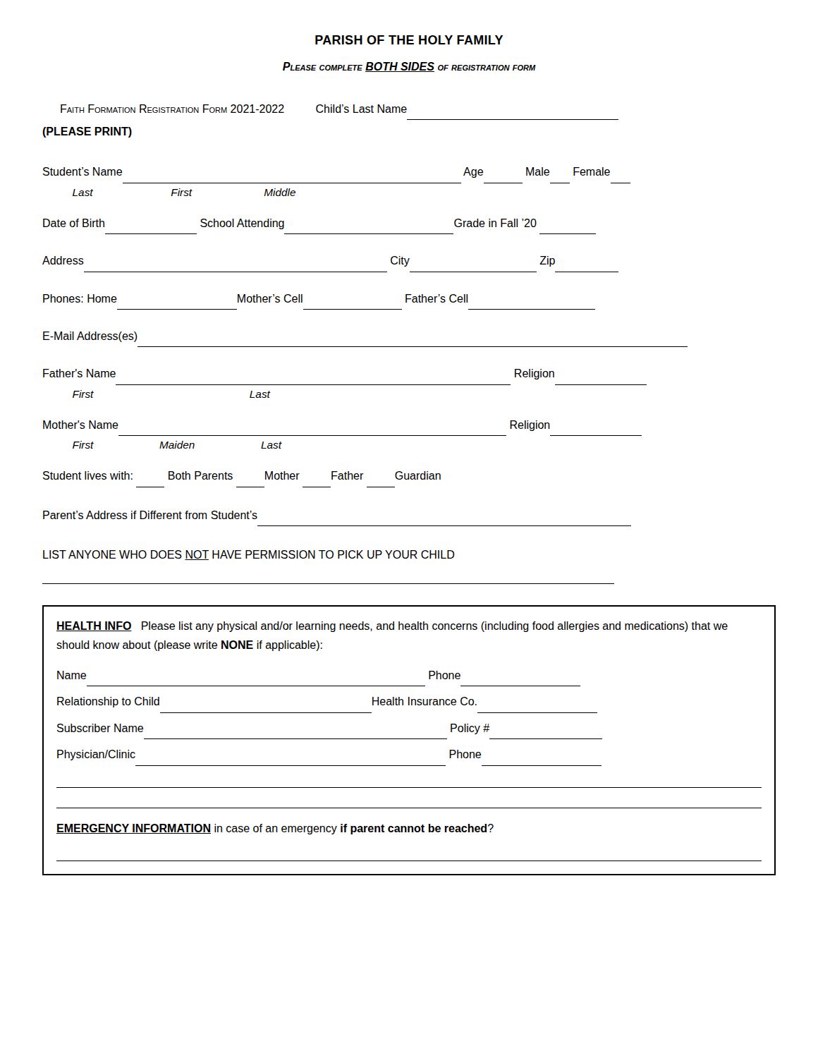PARISH OF THE HOLY FAMILY
Please complete BOTH SIDES of registration form
Faith Formation Registration Form 2021-2022 Child’s Last Name
(PLEASE PRINT)
Student’s Name Age Male Female
Last First Middle
Date of Birth School Attending Grade in Fall ’20
Address City Zip
Phones: Home Mother’s Cell Father’s Cell
E-Mail Address(es)
Father's Name Religion
First Last
Mother's Name Religion
First Maiden Last
Student lives with: Both Parents Mother Father Guardian
Parent’s Address if Different from Student’s
LIST ANYONE WHO DOES NOT HAVE PERMISSION TO PICK UP YOUR CHILD
HEALTH INFO Please list any physical and/or learning needs, and health concerns (including food allergies and medications) that we should know about (please write NONE if applicable):
Name Phone
Relationship to Child Health Insurance Co.
Subscriber Name Policy #
Physician/Clinic Phone
EMERGENCY INFORMATION in case of an emergency if parent cannot be reached?